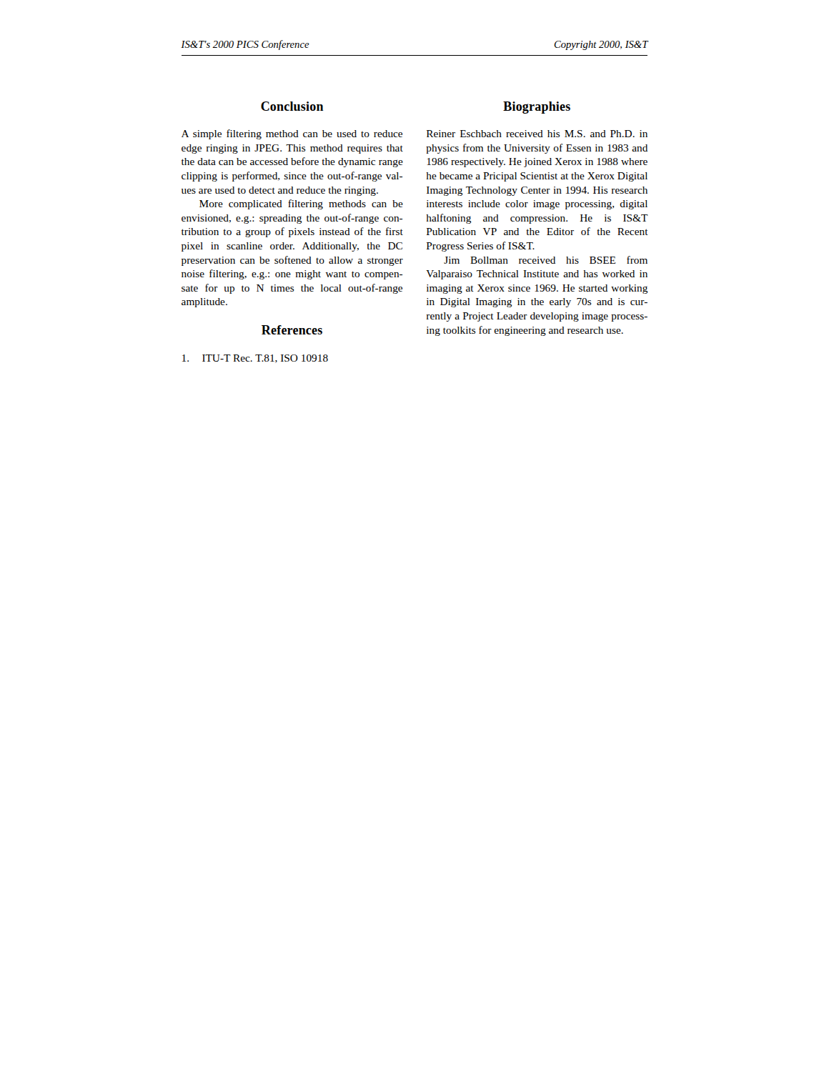IS&T's 2000 PICS Conference Copyright 2000, IS&T
Conclusion
A simple filtering method can be used to reduce edge ringing in JPEG. This method requires that the data can be accessed before the dynamic range clipping is performed, since the out-of-range values are used to detect and reduce the ringing.
More complicated filtering methods can be envisioned, e.g.: spreading the out-of-range contribution to a group of pixels instead of the first pixel in scanline order. Additionally, the DC preservation can be softened to allow a stronger noise filtering, e.g.: one might want to compensate for up to N times the local out-of-range amplitude.
References
1. ITU-T Rec. T.81, ISO 10918
Biographies
Reiner Eschbach received his M.S. and Ph.D. in physics from the University of Essen in 1983 and 1986 respectively. He joined Xerox in 1988 where he became a Pricipal Scientist at the Xerox Digital Imaging Technology Center in 1994. His research interests include color image processing, digital halftoning and compression. He is IS&T Publication VP and the Editor of the Recent Progress Series of IS&T.
Jim Bollman received his BSEE from Valparaiso Technical Institute and has worked in imaging at Xerox since 1969. He started working in Digital Imaging in the early 70s and is currently a Project Leader developing image processing toolkits for engineering and research use.